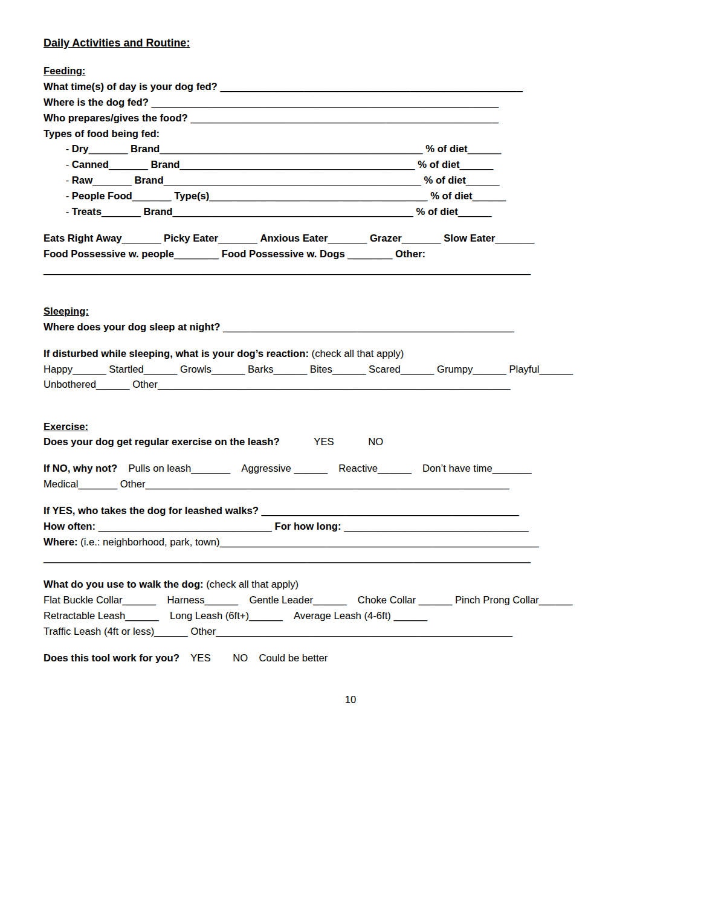Daily Activities and Routine:
Feeding:
What time(s) of day is your dog fed? ______________________________________________________
Where is the dog fed? ______________________________________________________________
Who prepares/gives the food? _______________________________________________________
Types of food being fed:
- Dry_______ Brand_______________________________________________ % of diet______
- Canned_______ Brand__________________________________________ % of diet______
- Raw_______ Brand______________________________________________ % of diet______
- People Food_______ Type(s)_______________________________________ % of diet______
- Treats_______ Brand___________________________________________ % of diet______
Eats Right Away_______ Picky Eater_______ Anxious Eater_______ Grazer_______ Slow Eater_______
Food Possessive w. people________ Food Possessive w. Dogs ________ Other:
_______________________________________________________________________________________
Sleeping:
Where does your dog sleep at night? ____________________________________________________
If disturbed while sleeping, what is your dog’s reaction: (check all that apply)
Happy______ Startled______ Growls______ Barks______ Bites______ Scared______ Grumpy______ Playful______
Unbothered______ Other_______________________________________________________________
Exercise:
Does your dog get regular exercise on the leash? YES NO
If NO, why not? Pulls on leash_______ Aggressive ______ Reactive______ Don’t have time_______
Medical_______ Other_________________________________________________________________
If YES, who takes the dog for leashed walks? ______________________________________________
How often: _______________________________ For how long: _________________________________
Where: (i.e.: neighborhood, park, town)_________________________________________________________
_______________________________________________________________________________________
What do you use to walk the dog: (check all that apply)
Flat Buckle Collar______ Harness______ Gentle Leader______ Choke Collar ______ Pinch Prong Collar______
Retractable Leash______ Long Leash (6ft+)______ Average Leash (4-6ft) ______
Traffic Leash (4ft or less)______ Other_____________________________________________________
Does this tool work for you? YES NO Could be better
10